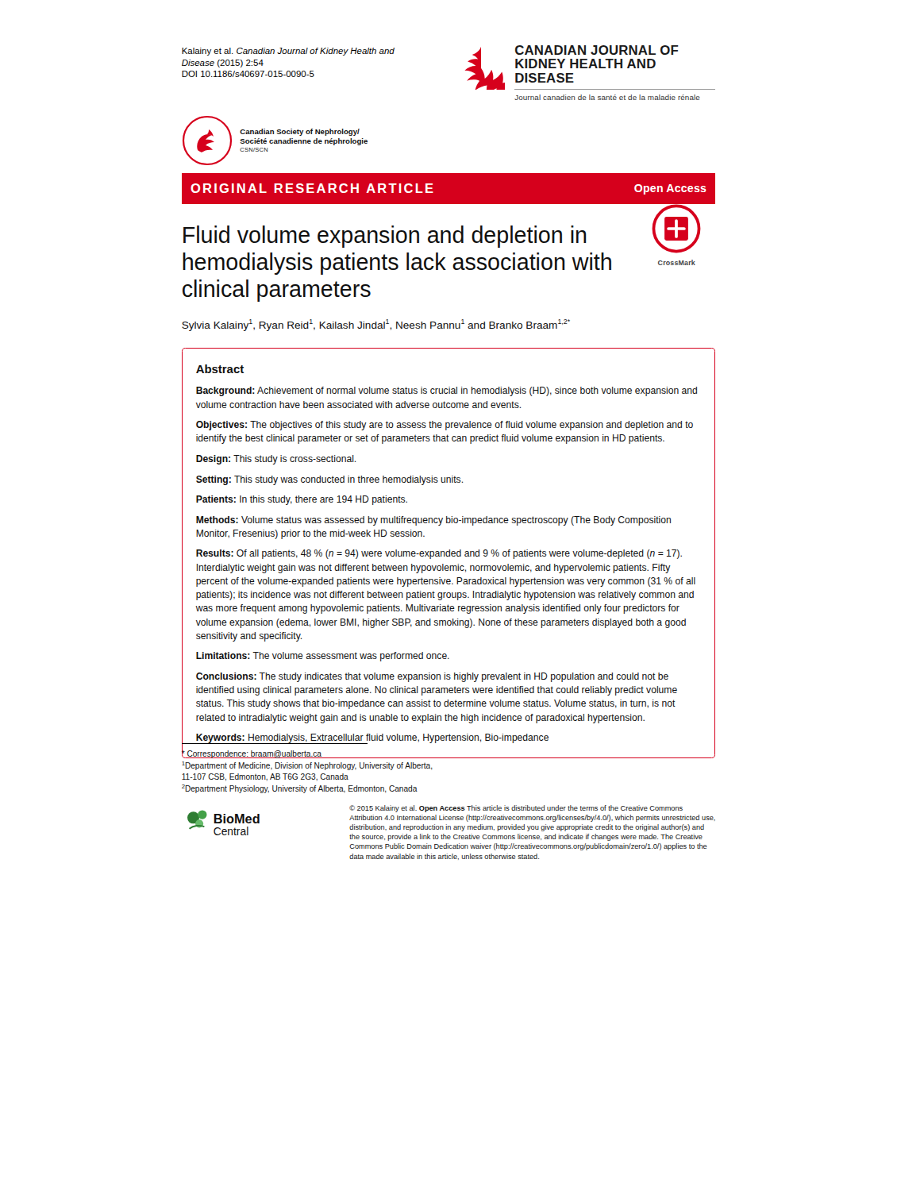Kalainy et al. Canadian Journal of Kidney Health and Disease (2015) 2:54
DOI 10.1186/s40697-015-0090-5
CANADIAN JOURNAL OF
KIDNEY HEALTH AND DISEASE
Journal canadien de la santé et de la maladie rénale
Canadian Society of Nephrology/
Société canadienne de néphrologie
CSN/SCN
ORIGINAL RESEARCH ARTICLE
Open Access
CrossMark
Fluid volume expansion and depletion in hemodialysis patients lack association with clinical parameters
Sylvia Kalainy1, Ryan Reid1, Kailash Jindal1, Neesh Pannu1 and Branko Braam1,2*
Abstract
Background: Achievement of normal volume status is crucial in hemodialysis (HD), since both volume expansion and volume contraction have been associated with adverse outcome and events.
Objectives: The objectives of this study are to assess the prevalence of fluid volume expansion and depletion and to identify the best clinical parameter or set of parameters that can predict fluid volume expansion in HD patients.
Design: This study is cross-sectional.
Setting: This study was conducted in three hemodialysis units.
Patients: In this study, there are 194 HD patients.
Methods: Volume status was assessed by multifrequency bio-impedance spectroscopy (The Body Composition Monitor, Fresenius) prior to the mid-week HD session.
Results: Of all patients, 48 % (n = 94) were volume-expanded and 9 % of patients were volume-depleted (n = 17). Interdialytic weight gain was not different between hypovolemic, normovolemic, and hypervolemic patients. Fifty percent of the volume-expanded patients were hypertensive. Paradoxical hypertension was very common (31 % of all patients); its incidence was not different between patient groups. Intradialytic hypotension was relatively common and was more frequent among hypovolemic patients. Multivariate regression analysis identified only four predictors for volume expansion (edema, lower BMI, higher SBP, and smoking). None of these parameters displayed both a good sensitivity and specificity.
Limitations: The volume assessment was performed once.
Conclusions: The study indicates that volume expansion is highly prevalent in HD population and could not be identified using clinical parameters alone. No clinical parameters were identified that could reliably predict volume status. This study shows that bio-impedance can assist to determine volume status. Volume status, in turn, is not related to intradialytic weight gain and is unable to explain the high incidence of paradoxical hypertension.
Keywords: Hemodialysis, Extracellular fluid volume, Hypertension, Bio-impedance
* Correspondence: braam@ualberta.ca
1Department of Medicine, Division of Nephrology, University of Alberta,
11-107 CSB, Edmonton, AB T6G 2G3, Canada
2Department Physiology, University of Alberta, Edmonton, Canada
BioMed Central
© 2015 Kalainy et al. Open Access This article is distributed under the terms of the Creative Commons Attribution 4.0 International License (http://creativecommons.org/licenses/by/4.0/), which permits unrestricted use, distribution, and reproduction in any medium, provided you give appropriate credit to the original author(s) and the source, provide a link to the Creative Commons license, and indicate if changes were made. The Creative Commons Public Domain Dedication waiver (http://creativecommons.org/publicdomain/zero/1.0/) applies to the data made available in this article, unless otherwise stated.